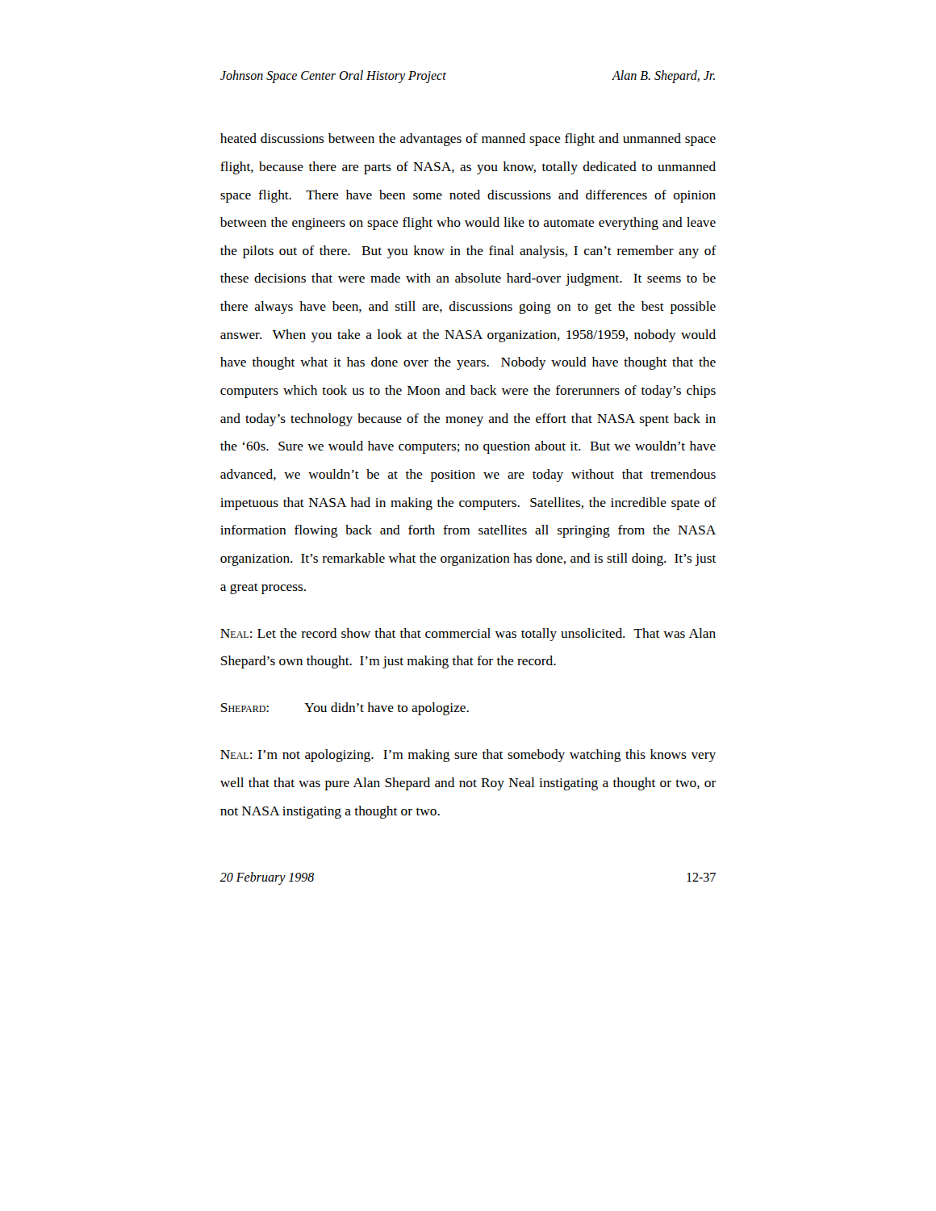Johnson Space Center Oral History Project Alan B. Shepard, Jr.
heated discussions between the advantages of manned space flight and unmanned space flight, because there are parts of NASA, as you know, totally dedicated to unmanned space flight. There have been some noted discussions and differences of opinion between the engineers on space flight who would like to automate everything and leave the pilots out of there. But you know in the final analysis, I can’t remember any of these decisions that were made with an absolute hard-over judgment. It seems to be there always have been, and still are, discussions going on to get the best possible answer. When you take a look at the NASA organization, 1958/1959, nobody would have thought what it has done over the years. Nobody would have thought that the computers which took us to the Moon and back were the forerunners of today’s chips and today’s technology because of the money and the effort that NASA spent back in the ‘60s. Sure we would have computers; no question about it. But we wouldn’t have advanced, we wouldn’t be at the position we are today without that tremendous impetuous that NASA had in making the computers. Satellites, the incredible spate of information flowing back and forth from satellites all springing from the NASA organization. It’s remarkable what the organization has done, and is still doing. It’s just a great process.
Neal: Let the record show that that commercial was totally unsolicited. That was Alan Shepard’s own thought. I’m just making that for the record.
Shepard: You didn’t have to apologize.
Neal: I’m not apologizing. I’m making sure that somebody watching this knows very well that that was pure Alan Shepard and not Roy Neal instigating a thought or two, or not NASA instigating a thought or two.
20 February 1998 12-37